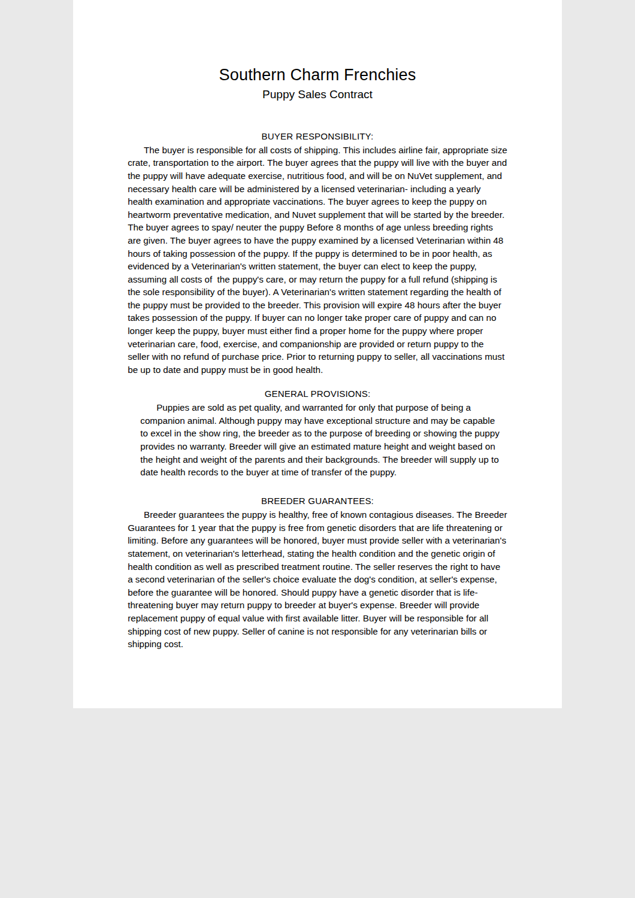Southern Charm Frenchies
Puppy Sales Contract
BUYER RESPONSIBILITY:
The buyer is responsible for all costs of shipping. This includes airline fair, appropriate size crate, transportation to the airport. The buyer agrees that the puppy will live with the buyer and the puppy will have adequate exercise, nutritious food, and will be on NuVet supplement, and necessary health care will be administered by a licensed veterinarian- including a yearly health examination and appropriate vaccinations. The buyer agrees to keep the puppy on heartworm preventative medication, and Nuvet supplement that will be started by the breeder. The buyer agrees to spay/ neuter the puppy Before 8 months of age unless breeding rights are given. The buyer agrees to have the puppy examined by a licensed Veterinarian within 48 hours of taking possession of the puppy. If the puppy is determined to be in poor health, as evidenced by a Veterinarian's written statement, the buyer can elect to keep the puppy, assuming all costs of the puppy's care, or may return the puppy for a full refund (shipping is the sole responsibility of the buyer). A Veterinarian's written statement regarding the health of the puppy must be provided to the breeder. This provision will expire 48 hours after the buyer takes possession of the puppy. If buyer can no longer take proper care of puppy and can no longer keep the puppy, buyer must either find a proper home for the puppy where proper veterinarian care, food, exercise, and companionship are provided or return puppy to the seller with no refund of purchase price. Prior to returning puppy to seller, all vaccinations must be up to date and puppy must be in good health.
GENERAL PROVISIONS:
Puppies are sold as pet quality, and warranted for only that purpose of being a companion animal. Although puppy may have exceptional structure and may be capable to excel in the show ring, the breeder as to the purpose of breeding or showing the puppy provides no warranty. Breeder will give an estimated mature height and weight based on the height and weight of the parents and their backgrounds. The breeder will supply up to date health records to the buyer at time of transfer of the puppy.
BREEDER GUARANTEES:
Breeder guarantees the puppy is healthy, free of known contagious diseases. The Breeder Guarantees for 1 year that the puppy is free from genetic disorders that are life threatening or limiting. Before any guarantees will be honored, buyer must provide seller with a veterinarian's statement, on veterinarian's letterhead, stating the health condition and the genetic origin of health condition as well as prescribed treatment routine. The seller reserves the right to have a second veterinarian of the seller's choice evaluate the dog's condition, at seller's expense, before the guarantee will be honored. Should puppy have a genetic disorder that is life-threatening buyer may return puppy to breeder at buyer's expense. Breeder will provide replacement puppy of equal value with first available litter. Buyer will be responsible for all shipping cost of new puppy. Seller of canine is not responsible for any veterinarian bills or shipping cost.